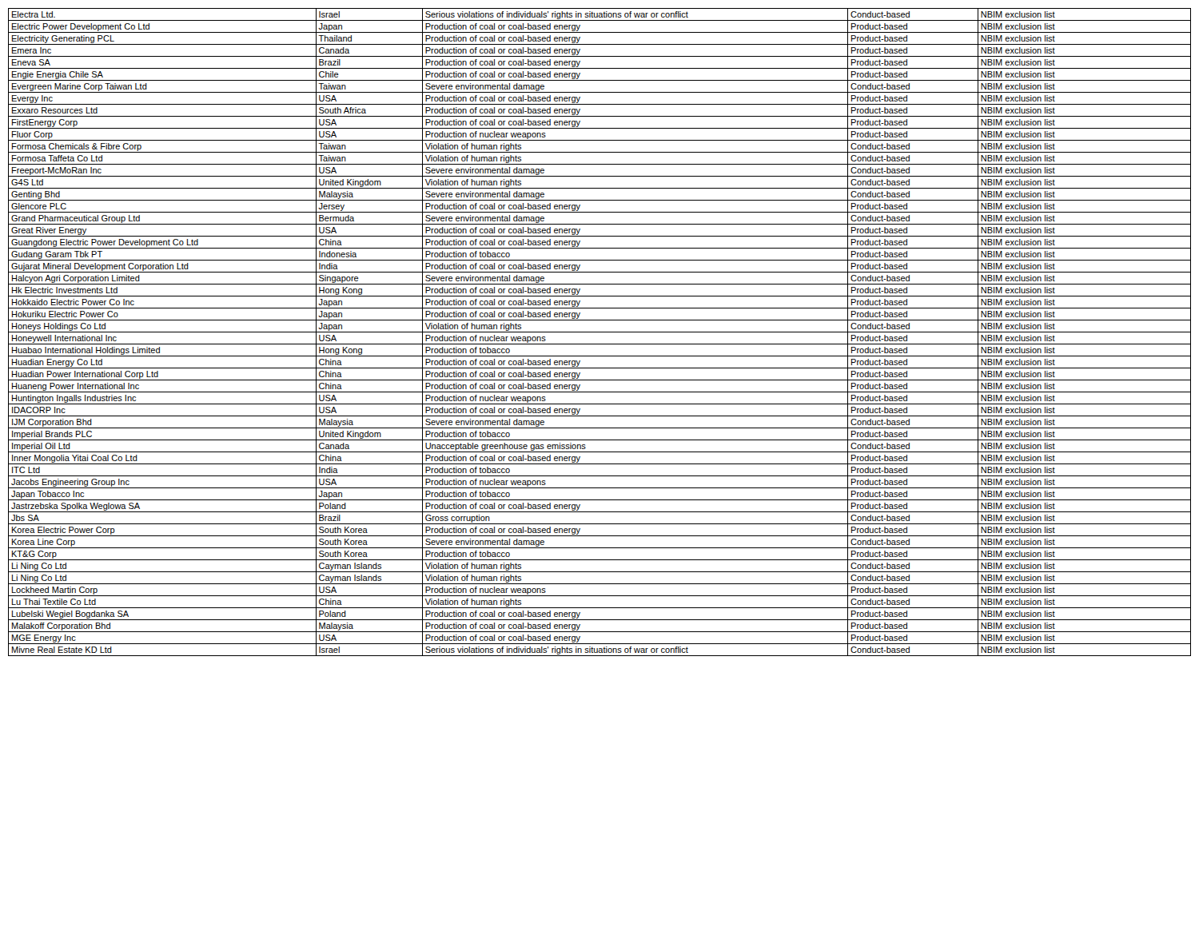| Electra Ltd. | Israel | Serious violations of individuals' rights in situations of war or conflict | Conduct-based | NBIM exclusion list |
| Electric Power Development Co Ltd | Japan | Production of coal or coal-based energy | Product-based | NBIM exclusion list |
| Electricity Generating PCL | Thailand | Production of coal or coal-based energy | Product-based | NBIM exclusion list |
| Emera Inc | Canada | Production of coal or coal-based energy | Product-based | NBIM exclusion list |
| Eneva SA | Brazil | Production of coal or coal-based energy | Product-based | NBIM exclusion list |
| Engie Energia Chile SA | Chile | Production of coal or coal-based energy | Product-based | NBIM exclusion list |
| Evergreen Marine Corp Taiwan Ltd | Taiwan | Severe environmental damage | Conduct-based | NBIM exclusion list |
| Evergy Inc | USA | Production of coal or coal-based energy | Product-based | NBIM exclusion list |
| Exxaro Resources Ltd | South Africa | Production of coal or coal-based energy | Product-based | NBIM exclusion list |
| FirstEnergy Corp | USA | Production of coal or coal-based energy | Product-based | NBIM exclusion list |
| Fluor Corp | USA | Production of nuclear weapons | Product-based | NBIM exclusion list |
| Formosa Chemicals & Fibre Corp | Taiwan | Violation of human rights | Conduct-based | NBIM exclusion list |
| Formosa Taffeta Co Ltd | Taiwan | Violation of human rights | Conduct-based | NBIM exclusion list |
| Freeport-McMoRan Inc | USA | Severe environmental damage | Conduct-based | NBIM exclusion list |
| G4S Ltd | United Kingdom | Violation of human rights | Conduct-based | NBIM exclusion list |
| Genting Bhd | Malaysia | Severe environmental damage | Conduct-based | NBIM exclusion list |
| Glencore PLC | Jersey | Production of coal or coal-based energy | Product-based | NBIM exclusion list |
| Grand Pharmaceutical Group Ltd | Bermuda | Severe environmental damage | Conduct-based | NBIM exclusion list |
| Great River Energy | USA | Production of coal or coal-based energy | Product-based | NBIM exclusion list |
| Guangdong Electric Power Development Co Ltd | China | Production of coal or coal-based energy | Product-based | NBIM exclusion list |
| Gudang Garam Tbk PT | Indonesia | Production of tobacco | Product-based | NBIM exclusion list |
| Gujarat Mineral Development Corporation Ltd | India | Production of coal or coal-based energy | Product-based | NBIM exclusion list |
| Halcyon Agri Corporation Limited | Singapore | Severe environmental damage | Conduct-based | NBIM exclusion list |
| Hk Electric Investments Ltd | Hong Kong | Production of coal or coal-based energy | Product-based | NBIM exclusion list |
| Hokkaido Electric Power Co Inc | Japan | Production of coal or coal-based energy | Product-based | NBIM exclusion list |
| Hokuriku Electric Power Co | Japan | Production of coal or coal-based energy | Product-based | NBIM exclusion list |
| Honeys Holdings Co Ltd | Japan | Violation of human rights | Conduct-based | NBIM exclusion list |
| Honeywell International Inc | USA | Production of nuclear weapons | Product-based | NBIM exclusion list |
| Huabao International Holdings Limited | Hong Kong | Production of tobacco | Product-based | NBIM exclusion list |
| Huadian Energy Co Ltd | China | Production of coal or coal-based energy | Product-based | NBIM exclusion list |
| Huadian Power International Corp Ltd | China | Production of coal or coal-based energy | Product-based | NBIM exclusion list |
| Huaneng Power International Inc | China | Production of coal or coal-based energy | Product-based | NBIM exclusion list |
| Huntington Ingalls Industries Inc | USA | Production of nuclear weapons | Product-based | NBIM exclusion list |
| IDACORP Inc | USA | Production of coal or coal-based energy | Product-based | NBIM exclusion list |
| IJM Corporation Bhd | Malaysia | Severe environmental damage | Conduct-based | NBIM exclusion list |
| Imperial Brands PLC | United Kingdom | Production of tobacco | Product-based | NBIM exclusion list |
| Imperial Oil Ltd | Canada | Unacceptable greenhouse gas emissions | Conduct-based | NBIM exclusion list |
| Inner Mongolia Yitai Coal Co Ltd | China | Production of coal or coal-based energy | Product-based | NBIM exclusion list |
| ITC Ltd | India | Production of tobacco | Product-based | NBIM exclusion list |
| Jacobs Engineering Group Inc | USA | Production of nuclear weapons | Product-based | NBIM exclusion list |
| Japan Tobacco Inc | Japan | Production of tobacco | Product-based | NBIM exclusion list |
| Jastrzebska Spolka Weglowa SA | Poland | Production of coal or coal-based energy | Product-based | NBIM exclusion list |
| Jbs SA | Brazil | Gross corruption | Conduct-based | NBIM exclusion list |
| Korea Electric Power Corp | South Korea | Production of coal or coal-based energy | Product-based | NBIM exclusion list |
| Korea Line Corp | South Korea | Severe environmental damage | Conduct-based | NBIM exclusion list |
| KT&G Corp | South Korea | Production of tobacco | Product-based | NBIM exclusion list |
| Li Ning Co Ltd | Cayman Islands | Violation of human rights | Conduct-based | NBIM exclusion list |
| Li Ning Co Ltd | Cayman Islands | Violation of human rights | Conduct-based | NBIM exclusion list |
| Lockheed Martin Corp | USA | Production of nuclear weapons | Product-based | NBIM exclusion list |
| Lu Thai Textile Co Ltd | China | Violation of human rights | Conduct-based | NBIM exclusion list |
| Lubelski Wegiel Bogdanka SA | Poland | Production of coal or coal-based energy | Product-based | NBIM exclusion list |
| Malakoff Corporation Bhd | Malaysia | Production of coal or coal-based energy | Product-based | NBIM exclusion list |
| MGE Energy Inc | USA | Production of coal or coal-based energy | Product-based | NBIM exclusion list |
| Mivne Real Estate KD Ltd | Israel | Serious violations of individuals' rights in situations of war or conflict | Conduct-based | NBIM exclusion list |